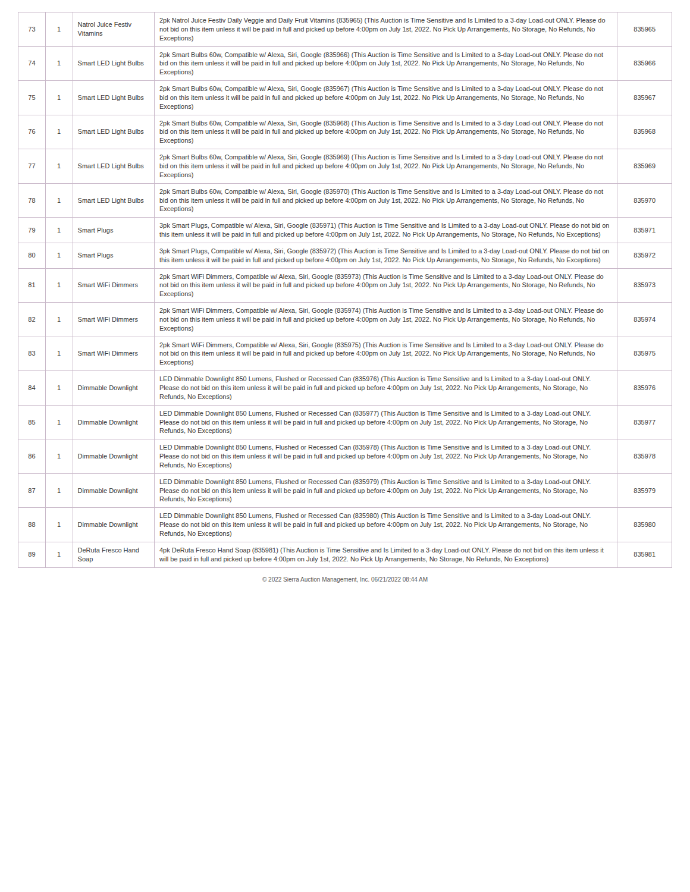| 73 | 1 | Natrol Juice Festiv Vitamins | 2pk Natrol Juice Festiv Daily Veggie and Daily Fruit Vitamins (835965) (This Auction is Time Sensitive and Is Limited to a 3-day Load-out ONLY. Please do not bid on this item unless it will be paid in full and picked up before 4:00pm on July 1st, 2022. No Pick Up Arrangements, No Storage, No Refunds, No Exceptions) | 835965 |
| 74 | 1 | Smart LED Light Bulbs | 2pk Smart Bulbs 60w, Compatible w/ Alexa, Siri, Google (835966) (This Auction is Time Sensitive and Is Limited to a 3-day Load-out ONLY. Please do not bid on this item unless it will be paid in full and picked up before 4:00pm on July 1st, 2022. No Pick Up Arrangements, No Storage, No Refunds, No Exceptions) | 835966 |
| 75 | 1 | Smart LED Light Bulbs | 2pk Smart Bulbs 60w, Compatible w/ Alexa, Siri, Google (835967) (This Auction is Time Sensitive and Is Limited to a 3-day Load-out ONLY. Please do not bid on this item unless it will be paid in full and picked up before 4:00pm on July 1st, 2022. No Pick Up Arrangements, No Storage, No Refunds, No Exceptions) | 835967 |
| 76 | 1 | Smart LED Light Bulbs | 2pk Smart Bulbs 60w, Compatible w/ Alexa, Siri, Google (835968) (This Auction is Time Sensitive and Is Limited to a 3-day Load-out ONLY. Please do not bid on this item unless it will be paid in full and picked up before 4:00pm on July 1st, 2022. No Pick Up Arrangements, No Storage, No Refunds, No Exceptions) | 835968 |
| 77 | 1 | Smart LED Light Bulbs | 2pk Smart Bulbs 60w, Compatible w/ Alexa, Siri, Google (835969) (This Auction is Time Sensitive and Is Limited to a 3-day Load-out ONLY. Please do not bid on this item unless it will be paid in full and picked up before 4:00pm on July 1st, 2022. No Pick Up Arrangements, No Storage, No Refunds, No Exceptions) | 835969 |
| 78 | 1 | Smart LED Light Bulbs | 2pk Smart Bulbs 60w, Compatible w/ Alexa, Siri, Google (835970) (This Auction is Time Sensitive and Is Limited to a 3-day Load-out ONLY. Please do not bid on this item unless it will be paid in full and picked up before 4:00pm on July 1st, 2022. No Pick Up Arrangements, No Storage, No Refunds, No Exceptions) | 835970 |
| 79 | 1 | Smart Plugs | 3pk Smart Plugs, Compatible w/ Alexa, Siri, Google (835971) (This Auction is Time Sensitive and Is Limited to a 3-day Load-out ONLY. Please do not bid on this item unless it will be paid in full and picked up before 4:00pm on July 1st, 2022. No Pick Up Arrangements, No Storage, No Refunds, No Exceptions) | 835971 |
| 80 | 1 | Smart Plugs | 3pk Smart Plugs, Compatible w/ Alexa, Siri, Google (835972) (This Auction is Time Sensitive and Is Limited to a 3-day Load-out ONLY. Please do not bid on this item unless it will be paid in full and picked up before 4:00pm on July 1st, 2022. No Pick Up Arrangements, No Storage, No Refunds, No Exceptions) | 835972 |
| 81 | 1 | Smart WiFi Dimmers | 2pk Smart WiFi Dimmers, Compatible w/ Alexa, Siri, Google (835973) (This Auction is Time Sensitive and Is Limited to a 3-day Load-out ONLY. Please do not bid on this item unless it will be paid in full and picked up before 4:00pm on July 1st, 2022. No Pick Up Arrangements, No Storage, No Refunds, No Exceptions) | 835973 |
| 82 | 1 | Smart WiFi Dimmers | 2pk Smart WiFi Dimmers, Compatible w/ Alexa, Siri, Google (835974) (This Auction is Time Sensitive and Is Limited to a 3-day Load-out ONLY. Please do not bid on this item unless it will be paid in full and picked up before 4:00pm on July 1st, 2022. No Pick Up Arrangements, No Storage, No Refunds, No Exceptions) | 835974 |
| 83 | 1 | Smart WiFi Dimmers | 2pk Smart WiFi Dimmers, Compatible w/ Alexa, Siri, Google (835975) (This Auction is Time Sensitive and Is Limited to a 3-day Load-out ONLY. Please do not bid on this item unless it will be paid in full and picked up before 4:00pm on July 1st, 2022. No Pick Up Arrangements, No Storage, No Refunds, No Exceptions) | 835975 |
| 84 | 1 | Dimmable Downlight | LED Dimmable Downlight 850 Lumens, Flushed or Recessed Can (835976) (This Auction is Time Sensitive and Is Limited to a 3-day Load-out ONLY. Please do not bid on this item unless it will be paid in full and picked up before 4:00pm on July 1st, 2022. No Pick Up Arrangements, No Storage, No Refunds, No Exceptions) | 835976 |
| 85 | 1 | Dimmable Downlight | LED Dimmable Downlight 850 Lumens, Flushed or Recessed Can (835977) (This Auction is Time Sensitive and Is Limited to a 3-day Load-out ONLY. Please do not bid on this item unless it will be paid in full and picked up before 4:00pm on July 1st, 2022. No Pick Up Arrangements, No Storage, No Refunds, No Exceptions) | 835977 |
| 86 | 1 | Dimmable Downlight | LED Dimmable Downlight 850 Lumens, Flushed or Recessed Can (835978) (This Auction is Time Sensitive and Is Limited to a 3-day Load-out ONLY. Please do not bid on this item unless it will be paid in full and picked up before 4:00pm on July 1st, 2022. No Pick Up Arrangements, No Storage, No Refunds, No Exceptions) | 835978 |
| 87 | 1 | Dimmable Downlight | LED Dimmable Downlight 850 Lumens, Flushed or Recessed Can (835979) (This Auction is Time Sensitive and Is Limited to a 3-day Load-out ONLY. Please do not bid on this item unless it will be paid in full and picked up before 4:00pm on July 1st, 2022. No Pick Up Arrangements, No Storage, No Refunds, No Exceptions) | 835979 |
| 88 | 1 | Dimmable Downlight | LED Dimmable Downlight 850 Lumens, Flushed or Recessed Can (835980) (This Auction is Time Sensitive and Is Limited to a 3-day Load-out ONLY. Please do not bid on this item unless it will be paid in full and picked up before 4:00pm on July 1st, 2022. No Pick Up Arrangements, No Storage, No Refunds, No Exceptions) | 835980 |
| 89 | 1 | DeRuta Fresco Hand Soap | 4pk DeRuta Fresco Hand Soap (835981) (This Auction is Time Sensitive and Is Limited to a 3-day Load-out ONLY. Please do not bid on this item unless it will be paid in full and picked up before 4:00pm on July 1st, 2022. No Pick Up Arrangements, No Storage, No Refunds, No Exceptions) | 835981 |
© 2022 Sierra Auction Management, Inc. 06/21/2022 08:44 AM